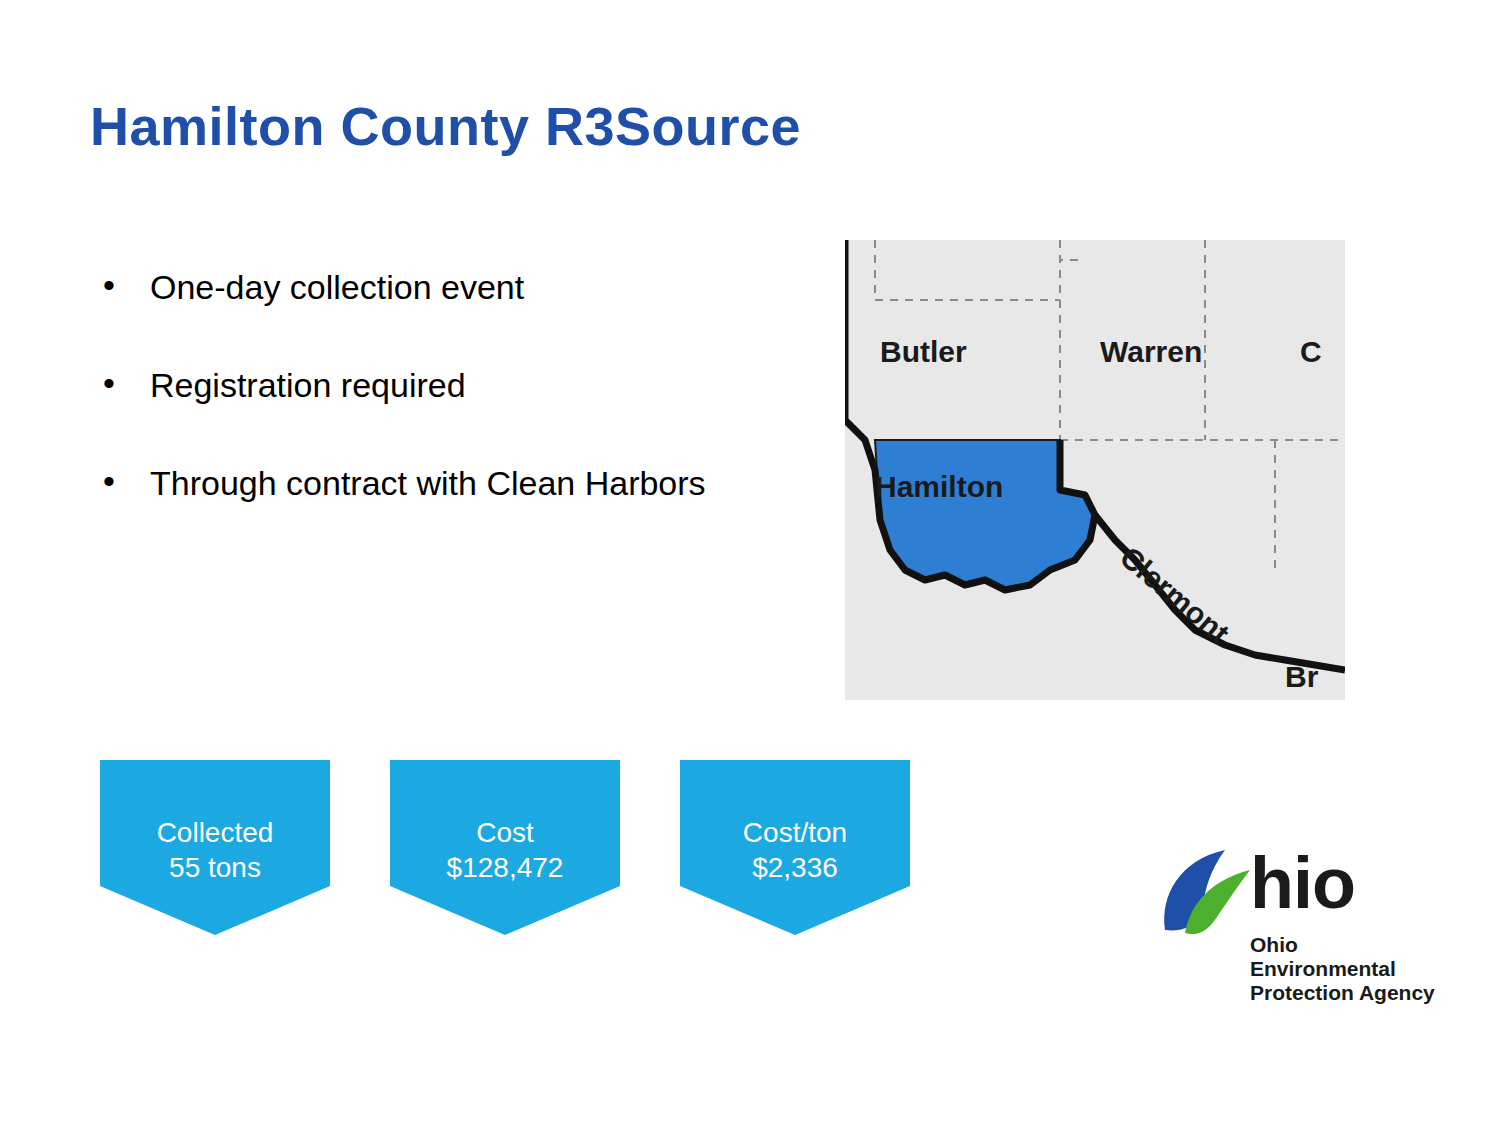Hamilton County R3Source
One-day collection event
Registration required
Through contract with Clean Harbors
Butler
Warren
C
Hamilton
Clermont
Br
Collected
55 tons
Cost
$128,472
Cost/ton
$2,336
hio
Ohio Environmental
Protection Agency